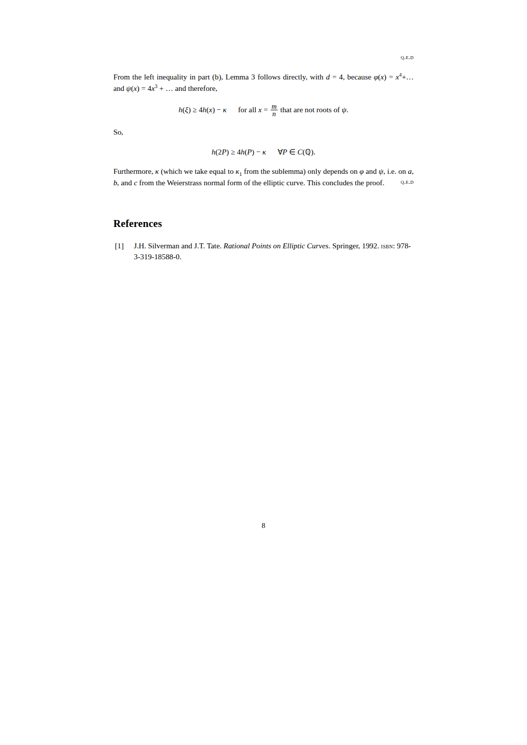q.e.d
From the left inequality in part (b), Lemma 3 follows directly, with d = 4, because φ(x) = x4+… and ψ(x) = 4x3 + … and therefore,
h(ξ) ≥ 4h(x) − κ  for all x = mn that are not roots of ψ.
So,
h(2P) ≥ 4h(P) − κ  ∀P ∈ C(ℚ).
Furthermore, κ (which we take equal to κ1 from the sublemma) only depends on φ and ψ, i.e. on a, b, and c from the Weierstrass normal form of the elliptic curve. This concludes the proof.q.e.d
References
[1]
J.H. Silverman and J.T. Tate. Rational Points on Elliptic Curves. Springer, 1992. isbn: 978-3-319-18588-0.
8